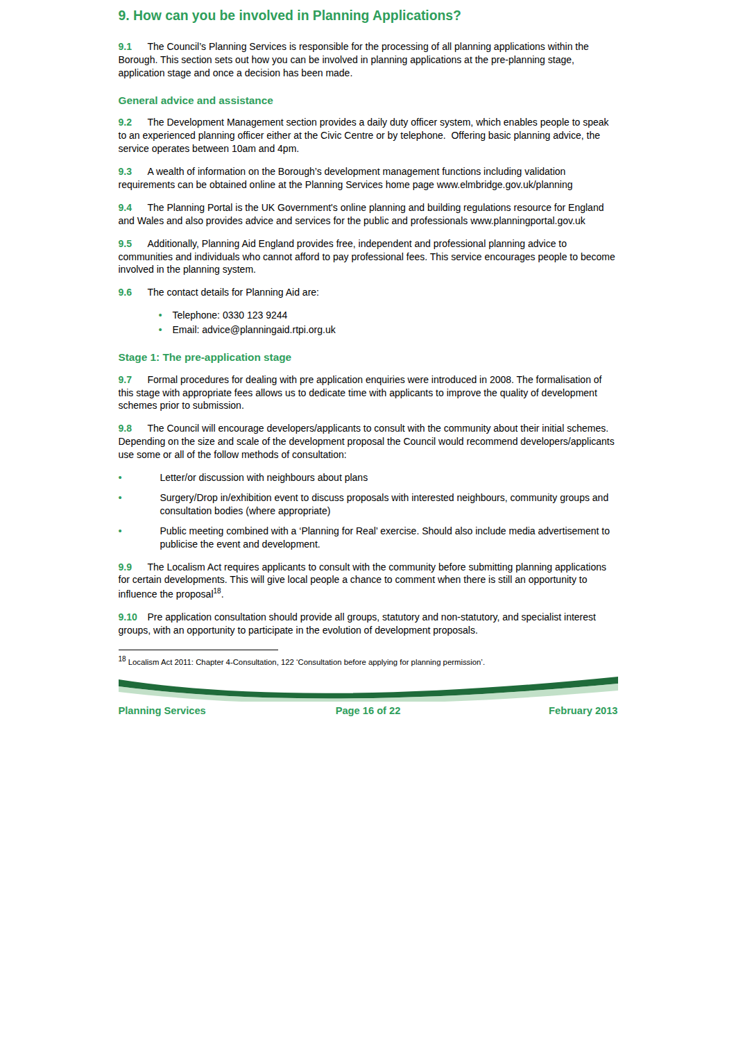9. How can you be involved in Planning Applications?
9.1 The Council’s Planning Services is responsible for the processing of all planning applications within the Borough. This section sets out how you can be involved in planning applications at the pre-planning stage, application stage and once a decision has been made.
General advice and assistance
9.2 The Development Management section provides a daily duty officer system, which enables people to speak to an experienced planning officer either at the Civic Centre or by telephone. Offering basic planning advice, the service operates between 10am and 4pm.
9.3 A wealth of information on the Borough’s development management functions including validation requirements can be obtained online at the Planning Services home page www.elmbridge.gov.uk/planning
9.4 The Planning Portal is the UK Government's online planning and building regulations resource for England and Wales and also provides advice and services for the public and professionals www.planningportal.gov.uk
9.5 Additionally, Planning Aid England provides free, independent and professional planning advice to communities and individuals who cannot afford to pay professional fees. This service encourages people to become involved in the planning system.
9.6 The contact details for Planning Aid are:
Telephone: 0330 123 9244
Email: advice@planningaid.rtpi.org.uk
Stage 1: The pre-application stage
9.7 Formal procedures for dealing with pre application enquiries were introduced in 2008. The formalisation of this stage with appropriate fees allows us to dedicate time with applicants to improve the quality of development schemes prior to submission.
9.8 The Council will encourage developers/applicants to consult with the community about their initial schemes. Depending on the size and scale of the development proposal the Council would recommend developers/applicants use some or all of the follow methods of consultation:
Letter/or discussion with neighbours about plans
Surgery/Drop in/exhibition event to discuss proposals with interested neighbours, community groups and consultation bodies (where appropriate)
Public meeting combined with a ‘Planning for Real’ exercise. Should also include media advertisement to publicise the event and development.
9.9 The Localism Act requires applicants to consult with the community before submitting planning applications for certain developments. This will give local people a chance to comment when there is still an opportunity to influence the proposal18.
9.10 Pre application consultation should provide all groups, statutory and non-statutory, and specialist interest groups, with an opportunity to participate in the evolution of development proposals.
18 Localism Act 2011: Chapter 4-Consultation, 122 ‘Consultation before applying for planning permission’.
Planning Services
Page 16 of 22
February 2013